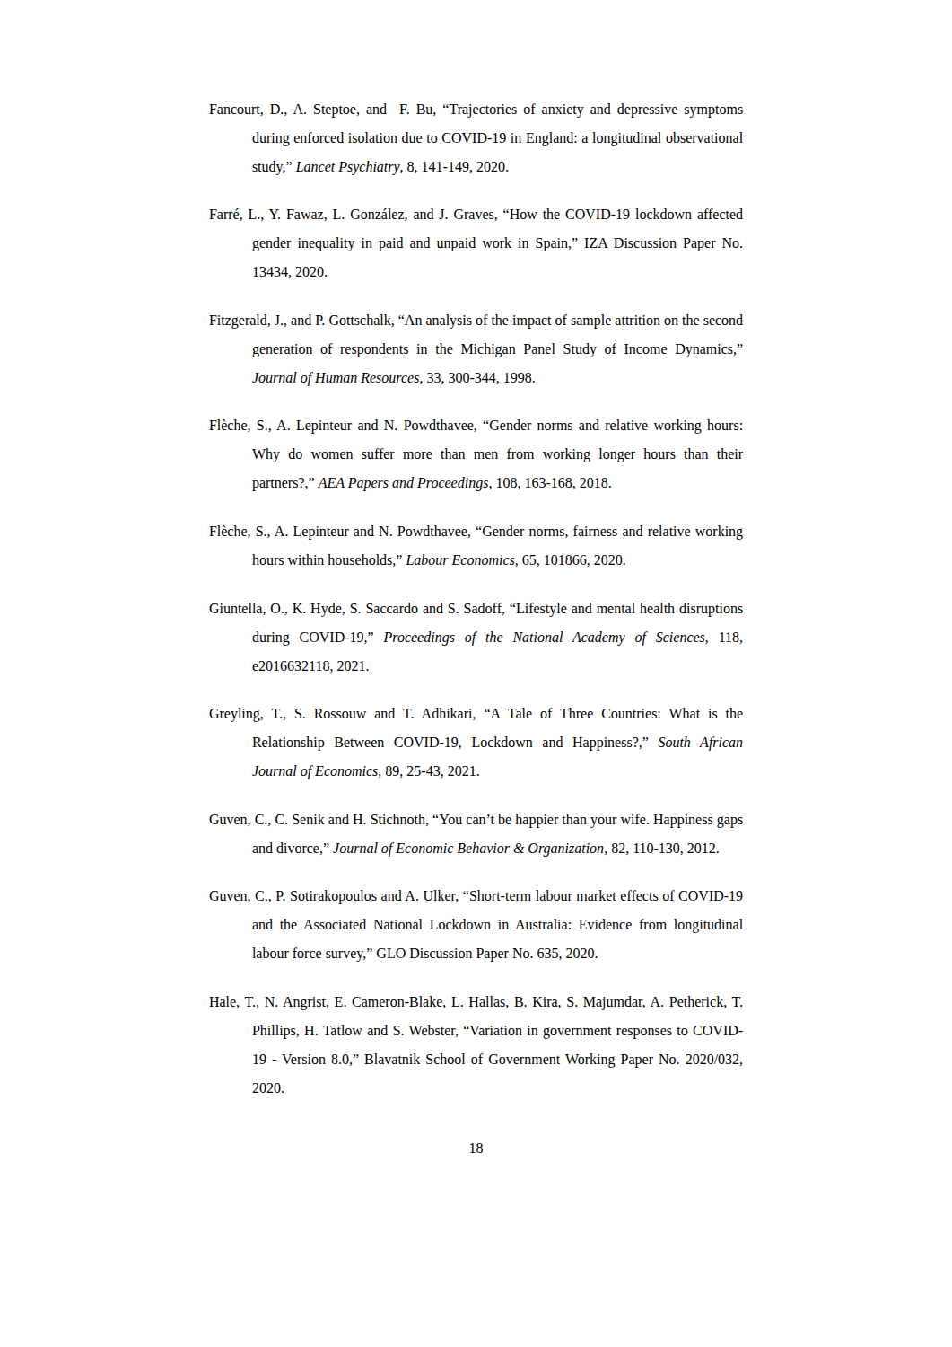Fancourt, D., A. Steptoe, and F. Bu, “Trajectories of anxiety and depressive symptoms during enforced isolation due to COVID-19 in England: a longitudinal observational study,” Lancet Psychiatry, 8, 141-149, 2020.
Farré, L., Y. Fawaz, L. González, and J. Graves, “How the COVID-19 lockdown affected gender inequality in paid and unpaid work in Spain,” IZA Discussion Paper No. 13434, 2020.
Fitzgerald, J., and P. Gottschalk, “An analysis of the impact of sample attrition on the second generation of respondents in the Michigan Panel Study of Income Dynamics,” Journal of Human Resources, 33, 300-344, 1998.
Flèche, S., A. Lepinteur and N. Powdthavee, “Gender norms and relative working hours: Why do women suffer more than men from working longer hours than their partners?,” AEA Papers and Proceedings, 108, 163-168, 2018.
Flèche, S., A. Lepinteur and N. Powdthavee, “Gender norms, fairness and relative working hours within households,” Labour Economics, 65, 101866, 2020.
Giuntella, O., K. Hyde, S. Saccardo and S. Sadoff, “Lifestyle and mental health disruptions during COVID-19,” Proceedings of the National Academy of Sciences, 118, e2016632118, 2021.
Greyling, T., S. Rossouw and T. Adhikari, “A Tale of Three Countries: What is the Relationship Between COVID-19, Lockdown and Happiness?,” South African Journal of Economics, 89, 25-43, 2021.
Guven, C., C. Senik and H. Stichnoth, “You can’t be happier than your wife. Happiness gaps and divorce,” Journal of Economic Behavior & Organization, 82, 110-130, 2012.
Guven, C., P. Sotirakopoulos and A. Ulker, “Short-term labour market effects of COVID-19 and the Associated National Lockdown in Australia: Evidence from longitudinal labour force survey,” GLO Discussion Paper No. 635, 2020.
Hale, T., N. Angrist, E. Cameron-Blake, L. Hallas, B. Kira, S. Majumdar, A. Petherick, T. Phillips, H. Tatlow and S. Webster, “Variation in government responses to COVID-19 - Version 8.0,” Blavatnik School of Government Working Paper No. 2020/032, 2020.
18